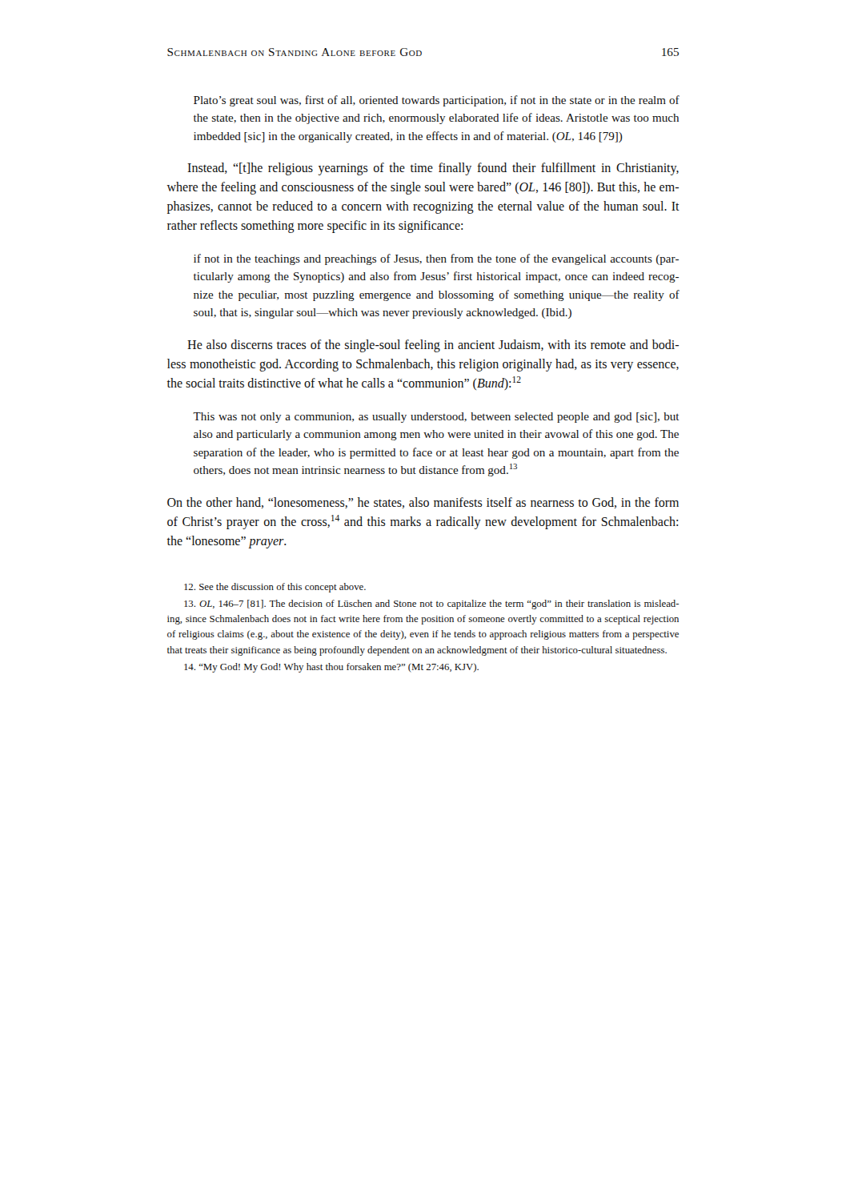Schmalenbach on Standing Alone before God 165
Plato’s great soul was, first of all, oriented towards participation, if not in the state or in the realm of the state, then in the objective and rich, enormously elaborated life of ideas. Aristotle was too much imbedded [sic] in the organically created, in the effects in and of material. (OL, 146 [79])
Instead, “[t]he religious yearnings of the time finally found their fulfillment in Christianity, where the feeling and consciousness of the single soul were bared” (OL, 146 [80]). But this, he emphasizes, cannot be reduced to a concern with recognizing the eternal value of the human soul. It rather reflects something more specific in its significance:
if not in the teachings and preachings of Jesus, then from the tone of the evangelical accounts (particularly among the Synoptics) and also from Jesus’ first historical impact, once can indeed recognize the peculiar, most puzzling emergence and blossoming of something unique—the reality of soul, that is, singular soul—which was never previously acknowledged. (Ibid.)
He also discerns traces of the single-soul feeling in ancient Judaism, with its remote and bodiless monotheistic god. According to Schmalenbach, this religion originally had, as its very essence, the social traits distinctive of what he calls a “communion” (Bund):12
This was not only a communion, as usually understood, between selected people and god [sic], but also and particularly a communion among men who were united in their avowal of this one god. The separation of the leader, who is permitted to face or at least hear god on a mountain, apart from the others, does not mean intrinsic nearness to but distance from god.13
On the other hand, “lonesomeness,” he states, also manifests itself as nearness to God, in the form of Christ’s prayer on the cross,14 and this marks a radically new development for Schmalenbach: the “lonesome” prayer.
12. See the discussion of this concept above.
13. OL, 146–7 [81]. The decision of Lüschen and Stone not to capitalize the term “god” in their translation is misleading, since Schmalenbach does not in fact write here from the position of someone overtly committed to a sceptical rejection of religious claims (e.g., about the existence of the deity), even if he tends to approach religious matters from a perspective that treats their significance as being profoundly dependent on an acknowledgment of their historico-cultural situatedness.
14. “My God! My God! Why hast thou forsaken me?” (Mt 27:46, KJV).